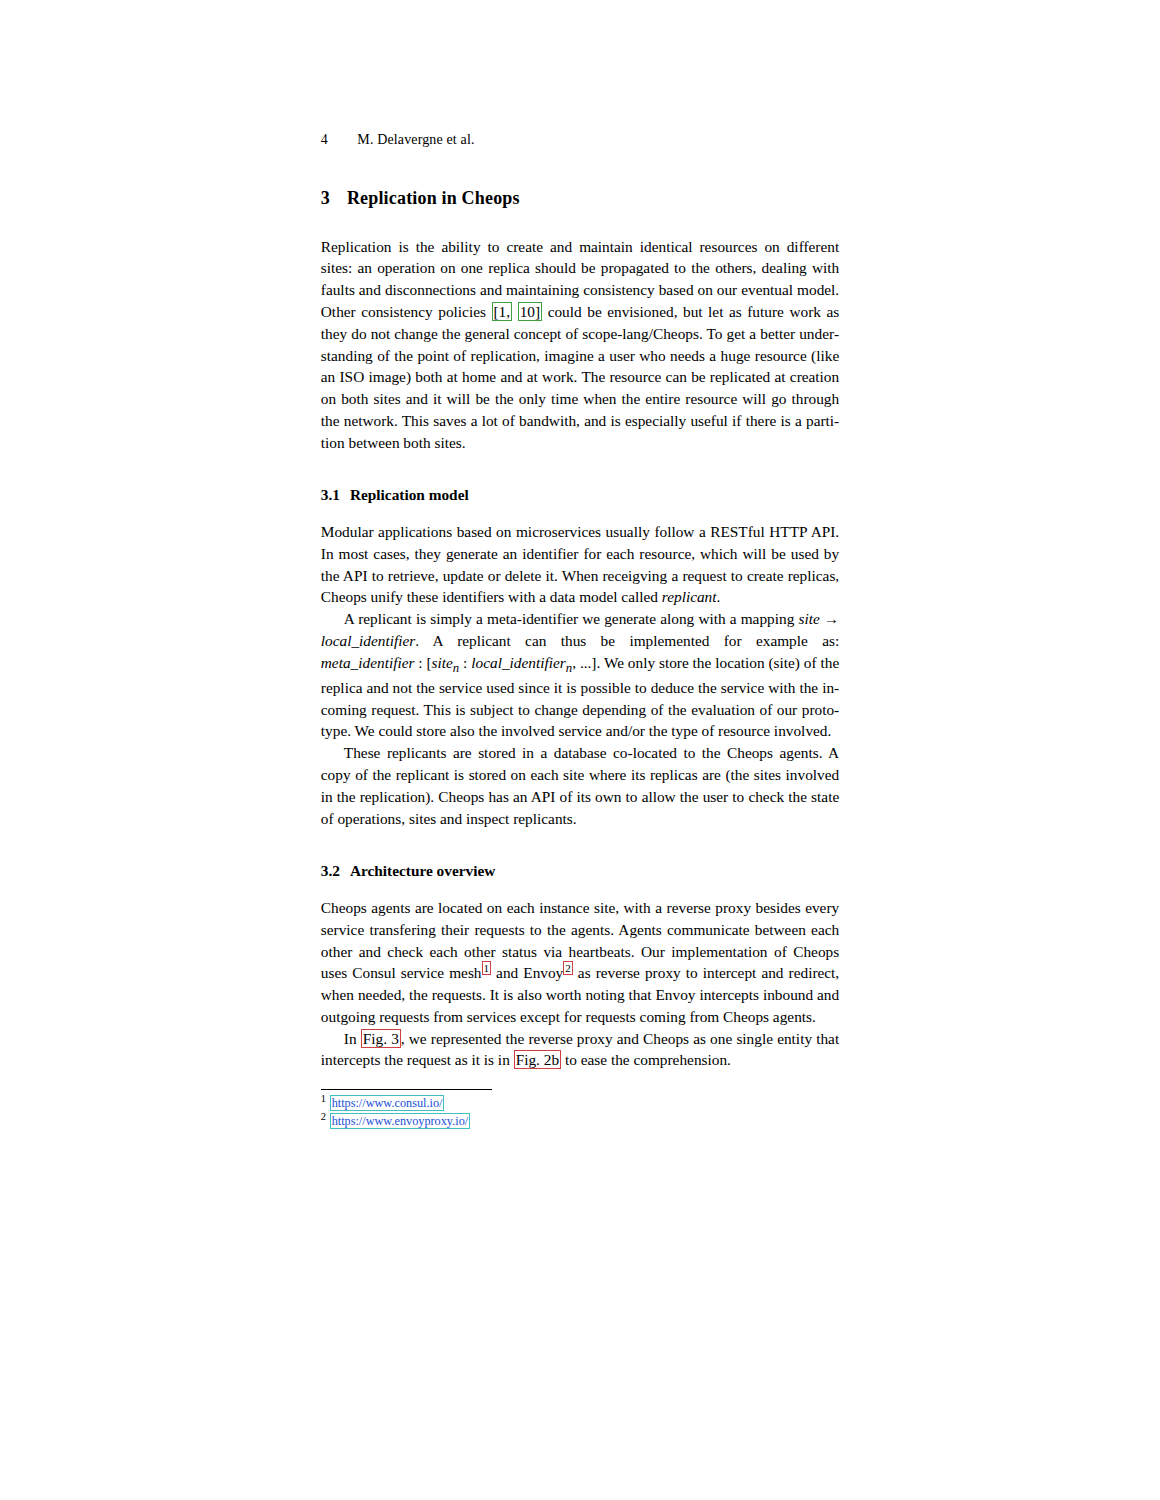4 M. Delavergne et al.
3 Replication in Cheops
Replication is the ability to create and maintain identical resources on different sites: an operation on one replica should be propagated to the others, dealing with faults and disconnections and maintaining consistency based on our eventual model. Other consistency policies [1, 10] could be envisioned, but let as future work as they do not change the general concept of scope-lang/Cheops. To get a better understanding of the point of replication, imagine a user who needs a huge resource (like an ISO image) both at home and at work. The resource can be replicated at creation on both sites and it will be the only time when the entire resource will go through the network. This saves a lot of bandwith, and is especially useful if there is a partition between both sites.
3.1 Replication model
Modular applications based on microservices usually follow a RESTful HTTP API. In most cases, they generate an identifier for each resource, which will be used by the API to retrieve, update or delete it. When receigving a request to create replicas, Cheops unify these identifiers with a data model called replicant.
A replicant is simply a meta-identifier we generate along with a mapping site → local_identifier. A replicant can thus be implemented for example as: meta_identifier : [siten : local_identifiern, ...]. We only store the location (site) of the replica and not the service used since it is possible to deduce the service with the incoming request. This is subject to change depending of the evaluation of our prototype. We could store also the involved service and/or the type of resource involved.
These replicants are stored in a database co-located to the Cheops agents. A copy of the replicant is stored on each site where its replicas are (the sites involved in the replication). Cheops has an API of its own to allow the user to check the state of operations, sites and inspect replicants.
3.2 Architecture overview
Cheops agents are located on each instance site, with a reverse proxy besides every service transfering their requests to the agents. Agents communicate between each other and check each other status via heartbeats. Our implementation of Cheops uses Consul service mesh1 and Envoy2 as reverse proxy to intercept and redirect, when needed, the requests. It is also worth noting that Envoy intercepts inbound and outgoing requests from services except for requests coming from Cheops agents.
In Fig. 3, we represented the reverse proxy and Cheops as one single entity that intercepts the request as it is in Fig. 2b to ease the comprehension.
1https://www.consul.io/
2https://www.envoyproxy.io/